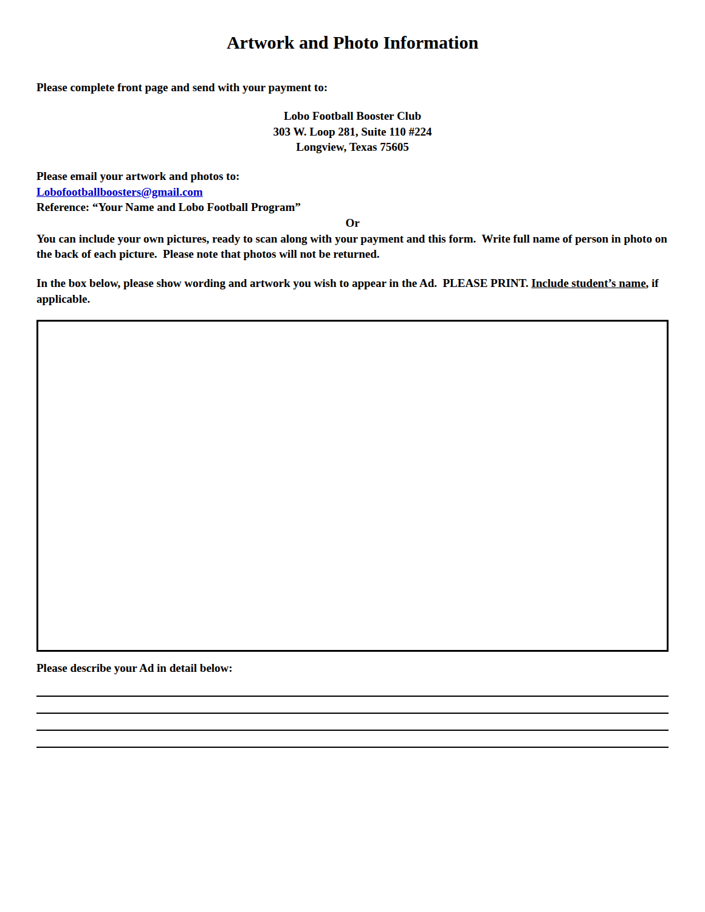Artwork and Photo Information
Please complete front page and send with your payment to:
Lobo Football Booster Club
303 W. Loop 281, Suite 110 #224
Longview, Texas 75605
Please email your artwork and photos to:
Lobofootballboosters@gmail.com
Reference: “Your Name and Lobo Football Program”
Or
You can include your own pictures, ready to scan along with your payment and this form. Write full name of person in photo on the back of each picture. Please note that photos will not be returned.
In the box below, please show wording and artwork you wish to appear in the Ad. PLEASE PRINT. Include student’s name, if applicable.
Please describe your Ad in detail below: